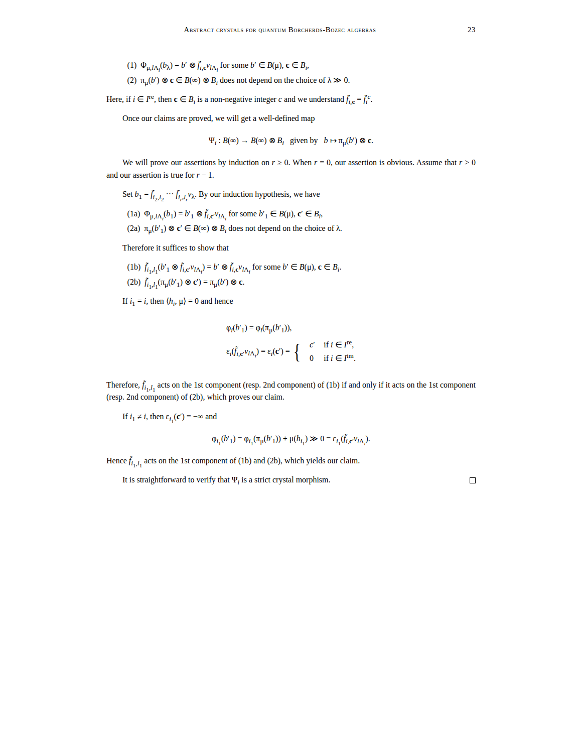Abstract crystals for quantum Borcherds-Bozec algebras 23
(1) Φμ,l Λi(bλ) = b′ ⊗ f̃i,cvl Λi for some b′ ∈ B(μ), c ∈ Bi,
(2) πμ(b′) ⊗ c ∈ B(∞) ⊗ Bi does not depend on the choice of λ ≫ 0.
Here, if i ∈ Ire, then c ∈ Bi is a non-negative integer c and we understand f̃i,c = f̃ic.
Once our claims are proved, we will get a well-defined map
Ψi : B(∞) → B(∞) ⊗ Bi given by b ↦ πμ(b′) ⊗ c.
We will prove our assertions by induction on r ≥ 0. When r = 0, our assertion is obvious. Assume that r > 0 and our assertion is true for r − 1.
Set b1 = f̃i2,l2 ··· f̃ir,lrvλ. By our induction hypothesis, we have
(1a) Φμ,l Λi(b1) = b′1 ⊗ f̃i,c′vl Λi for some b′1 ∈ B(μ), c′ ∈ Bi,
(2a) πμ(b′1) ⊗ c′ ∈ B(∞) ⊗ Bi does not depend on the choice of λ.
Therefore it suffices to show that
(1b) f̃i1,l1(b′1 ⊗ f̃i,c′vl Λi) = b′ ⊗ f̃i,cvl Λi for some b′ ∈ B(μ), c ∈ Bi.
(2b) f̃i1,l1(πμ(b′1) ⊗ c′) = πμ(b′) ⊗ c.
If i1 = i, then ⟨hi, μ⟩ = 0 and hence
φi(b′1) = φi(πμ(b′1)),
εi(f̃i,c′vl Λi) = εi(c′) = { c′if i ∈ Ire, 0 if i ∈ Iim.
Therefore, f̃i1,l1 acts on the 1st component (resp. 2nd component) of (1b) if and only if it acts on the 1st component (resp. 2nd component) of (2b), which proves our claim.
If i1 ≠ i, then εi1(c′) = −∞ and
φi1(b′1) = φi1(πμ(b′1)) + μ(hi1) ≫ 0 = εi1(f̃i,c′vl Λi).
Hence f̃i1,l1 acts on the 1st component of (1b) and (2b), which yields our claim.
It is straightforward to verify that Ψi is a strict crystal morphism.